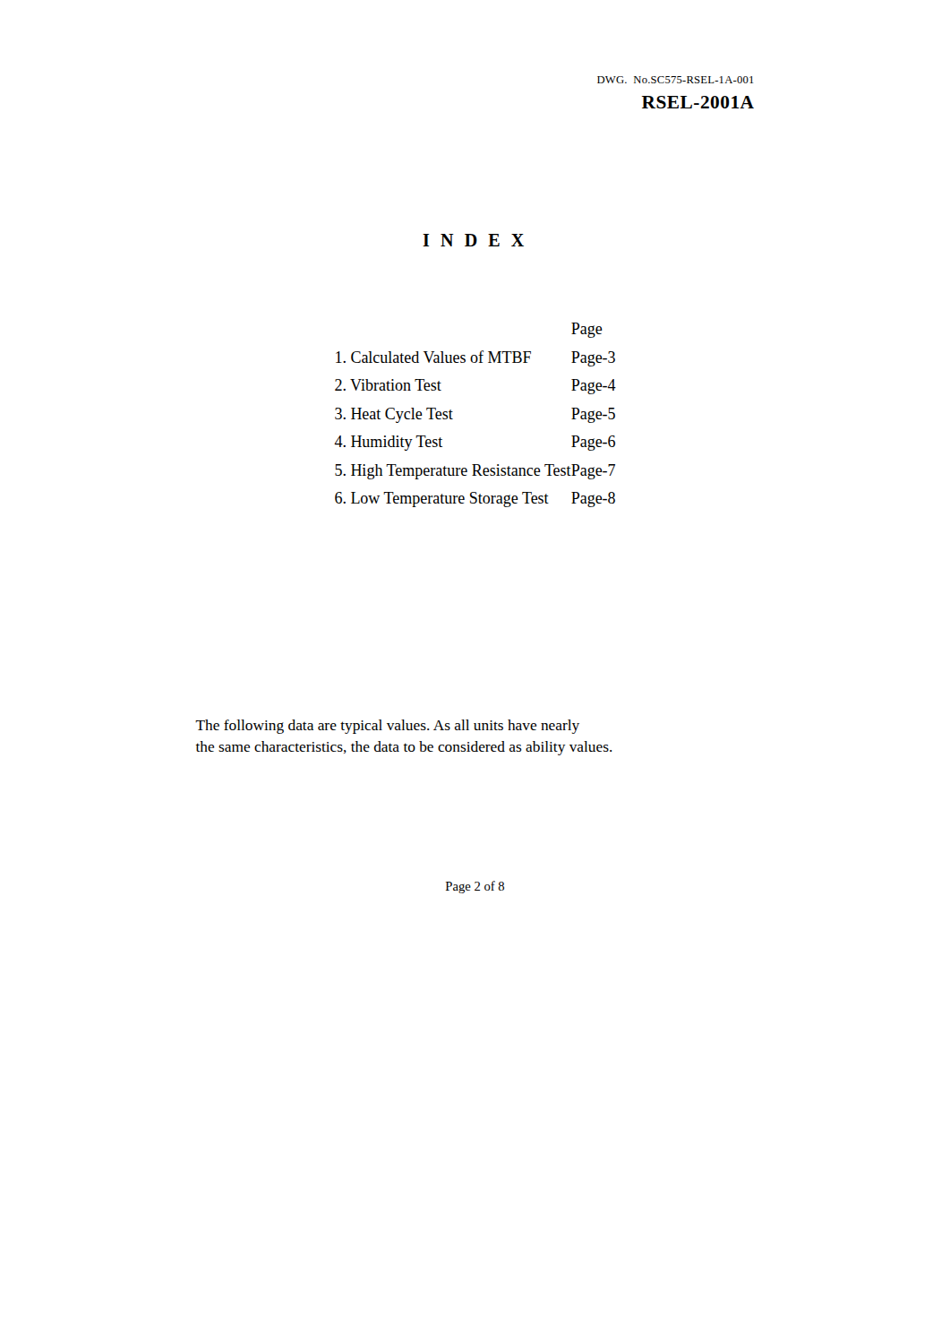DWG. No.SC575-RSEL-1A-001
RSEL-2001A
I N D E X
| | Page |
| 1. Calculated Values of MTBF | Page-3 |
| 2. Vibration Test | Page-4 |
| 3. Heat Cycle Test | Page-5 |
| 4. Humidity Test | Page-6 |
| 5. High Temperature Resistance Test | Page-7 |
| 6. Low Temperature Storage Test | Page-8 |
The following data are typical values. As all units have nearly
the same characteristics, the data to be considered as ability values.
Page 2 of 8